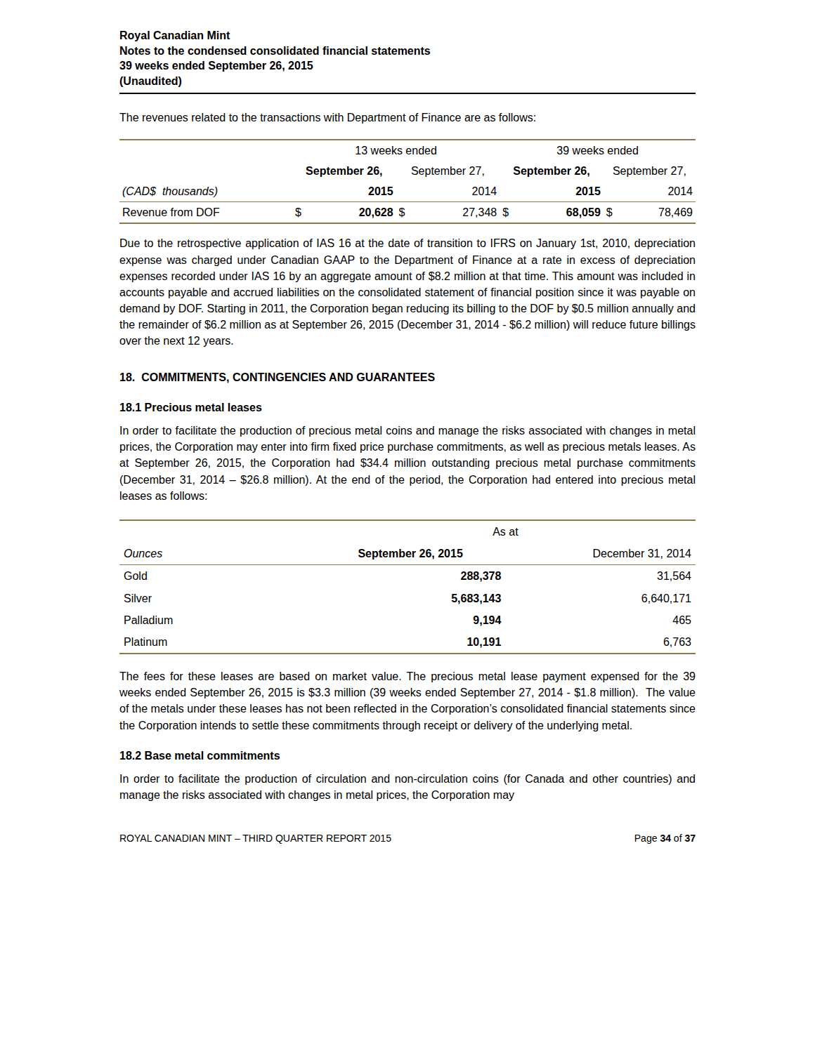Royal Canadian Mint Notes to the condensed consolidated financial statements 39 weeks ended September 26, 2015 (Unaudited)
The revenues related to the transactions with Department of Finance are as follows:
| | 13 weeks ended | 39 weeks ended |
| | September 26, | September 27, | September 26, | September 27, |
| (CAD$ thousands ) | 2015 | 2014 | 2015 | 2014 |
| Revenue from DOF | $ | 20,628 | $ | 27,348 | $ | 68,059 | $ | 78,469 |
Due to the retrospective application of IAS 16 at the date of transition to IFRS on January 1st, 2010, depreciation expense was charged under Canadian GAAP to the Department of Finance at a rate in excess of depreciation expenses recorded under IAS 16 by an aggregate amount of $8.2 million at that time. This amount was included in accounts payable and accrued liabilities on the consolidated statement of financial position since it was payable on demand by DOF. Starting in 2011, the Corporation began reducing its billing to the DOF by $0.5 million annually and the remainder of $6.2 million as at September 26, 2015 (December 31, 2014 - $6.2 million) will reduce future billings over the next 12 years.
18. COMMITMENTS, CONTINGENCIES AND GUARANTEES
18.1 Precious metal leases
In order to facilitate the production of precious metal coins and manage the risks associated with changes in metal prices, the Corporation may enter into firm fixed price purchase commitments, as well as precious metals leases. As at September 26, 2015, the Corporation had $34.4 million outstanding precious metal purchase commitments (December 31, 2014 – $26.8 million). At the end of the period, the Corporation had entered into precious metal leases as follows:
| | As at |
| Ounces | September 26, 2015 | December 31, 2014 |
| Gold | 288,378 | 31,564 |
| Silver | 5,683,143 | 6,640,171 |
| Palladium | 9,194 | 465 |
| Platinum | 10,191 | 6,763 |
The fees for these leases are based on market value. The precious metal lease payment expensed for the 39 weeks ended September 26, 2015 is $3.3 million (39 weeks ended September 27, 2014 - $1.8 million). The value of the metals under these leases has not been reflected in the Corporation’s consolidated financial statements since the Corporation intends to settle these commitments through receipt or delivery of the underlying metal.
18.2 Base metal commitments
In order to facilitate the production of circulation and non-circulation coins (for Canada and other countries) and manage the risks associated with changes in metal prices, the Corporation may
ROYAL CANADIAN MINT – THIRD QUARTER REPORT 2015 Page 34 of 37